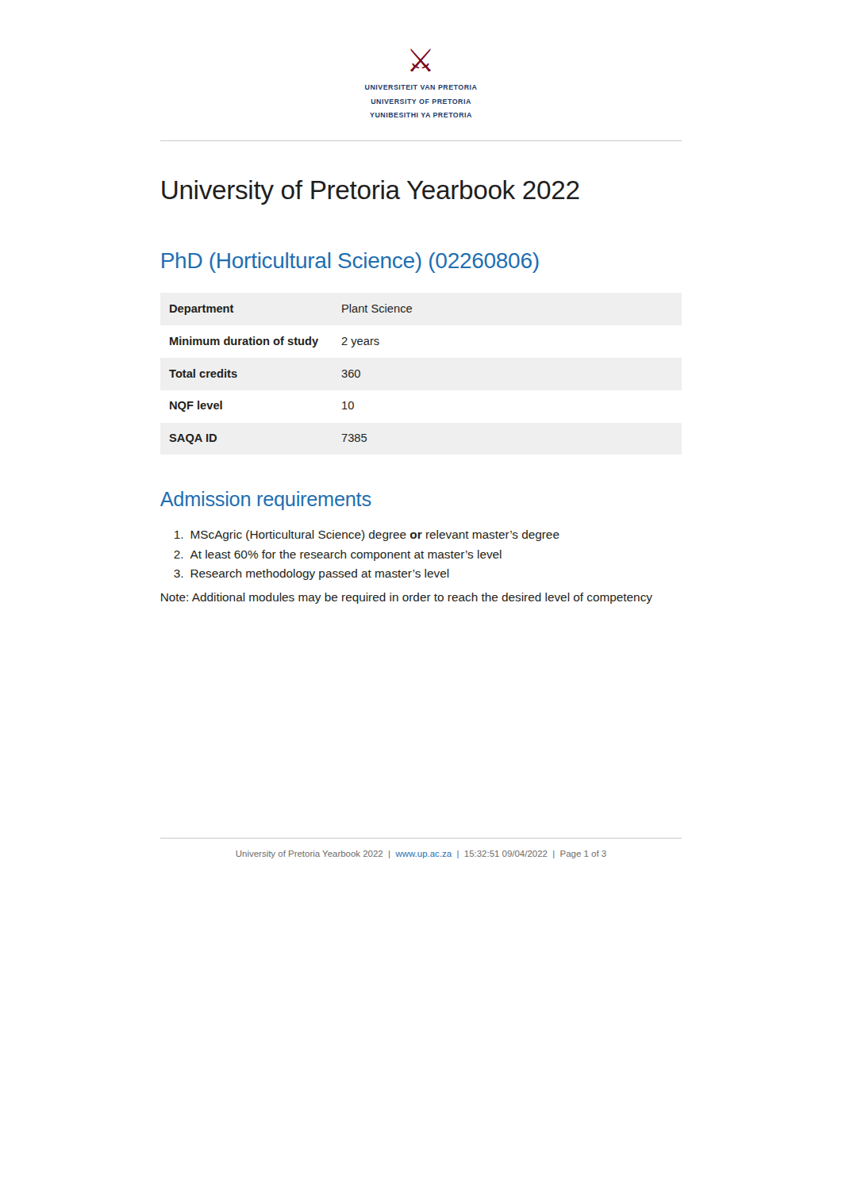⚔ Universiteit van Pretoria
University of Pretoria
Yunibesithi ya Pretoria
University of Pretoria Yearbook 2022
PhD (Horticultural Science) (02260806)
| Department | Plant Science |
| Minimum duration of study | 2 years |
| Total credits | 360 |
| NQF level | 10 |
| SAQA ID | 7385 |
Admission requirements
MScAgric (Horticultural Science) degree or relevant master’s degree
At least 60% for the research component at master’s level
Research methodology passed at master’s level
Note: Additional modules may be required in order to reach the desired level of competency
University of Pretoria Yearbook 2022 | www.up.ac.za | 15:32:51 09/04/2022 | Page 1 of 3